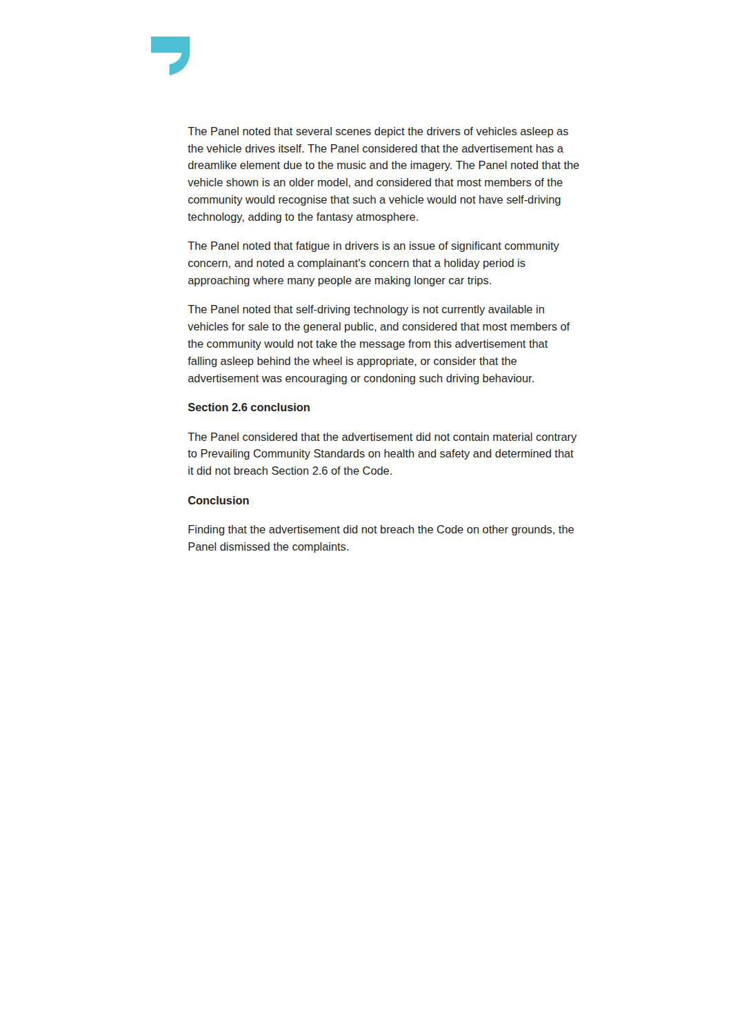The Panel noted that several scenes depict the drivers of vehicles asleep as the vehicle drives itself. The Panel considered that the advertisement has a dreamlike element due to the music and the imagery. The Panel noted that the vehicle shown is an older model, and considered that most members of the community would recognise that such a vehicle would not have self-driving technology, adding to the fantasy atmosphere.
The Panel noted that fatigue in drivers is an issue of significant community concern, and noted a complainant's concern that a holiday period is approaching where many people are making longer car trips.
The Panel noted that self-driving technology is not currently available in vehicles for sale to the general public, and considered that most members of the community would not take the message from this advertisement that falling asleep behind the wheel is appropriate, or consider that the advertisement was encouraging or condoning such driving behaviour.
Section 2.6 conclusion
The Panel considered that the advertisement did not contain material contrary to Prevailing Community Standards on health and safety and determined that it did not breach Section 2.6 of the Code.
Conclusion
Finding that the advertisement did not breach the Code on other grounds, the Panel dismissed the complaints.